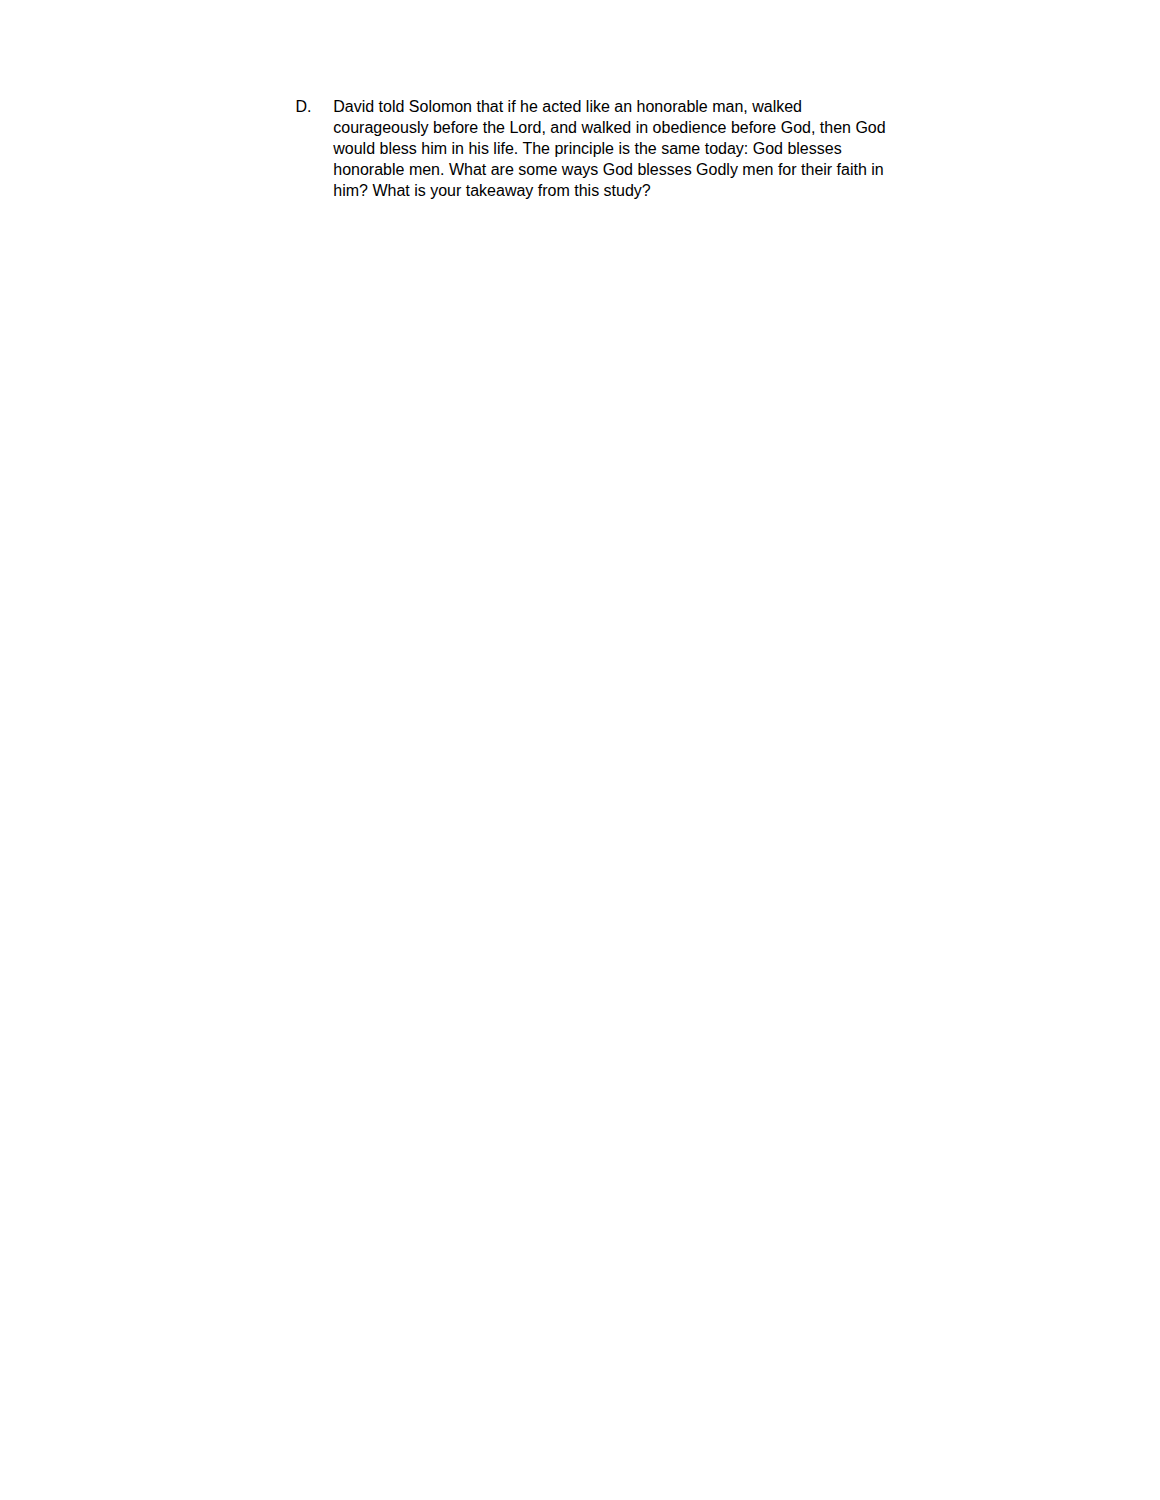David told Solomon that if he acted like an honorable man, walked courageously before the Lord, and walked in obedience before God, then God would bless him in his life. The principle is the same today: God blesses honorable men. What are some ways God blesses Godly men for their faith in him? What is your takeaway from this study?